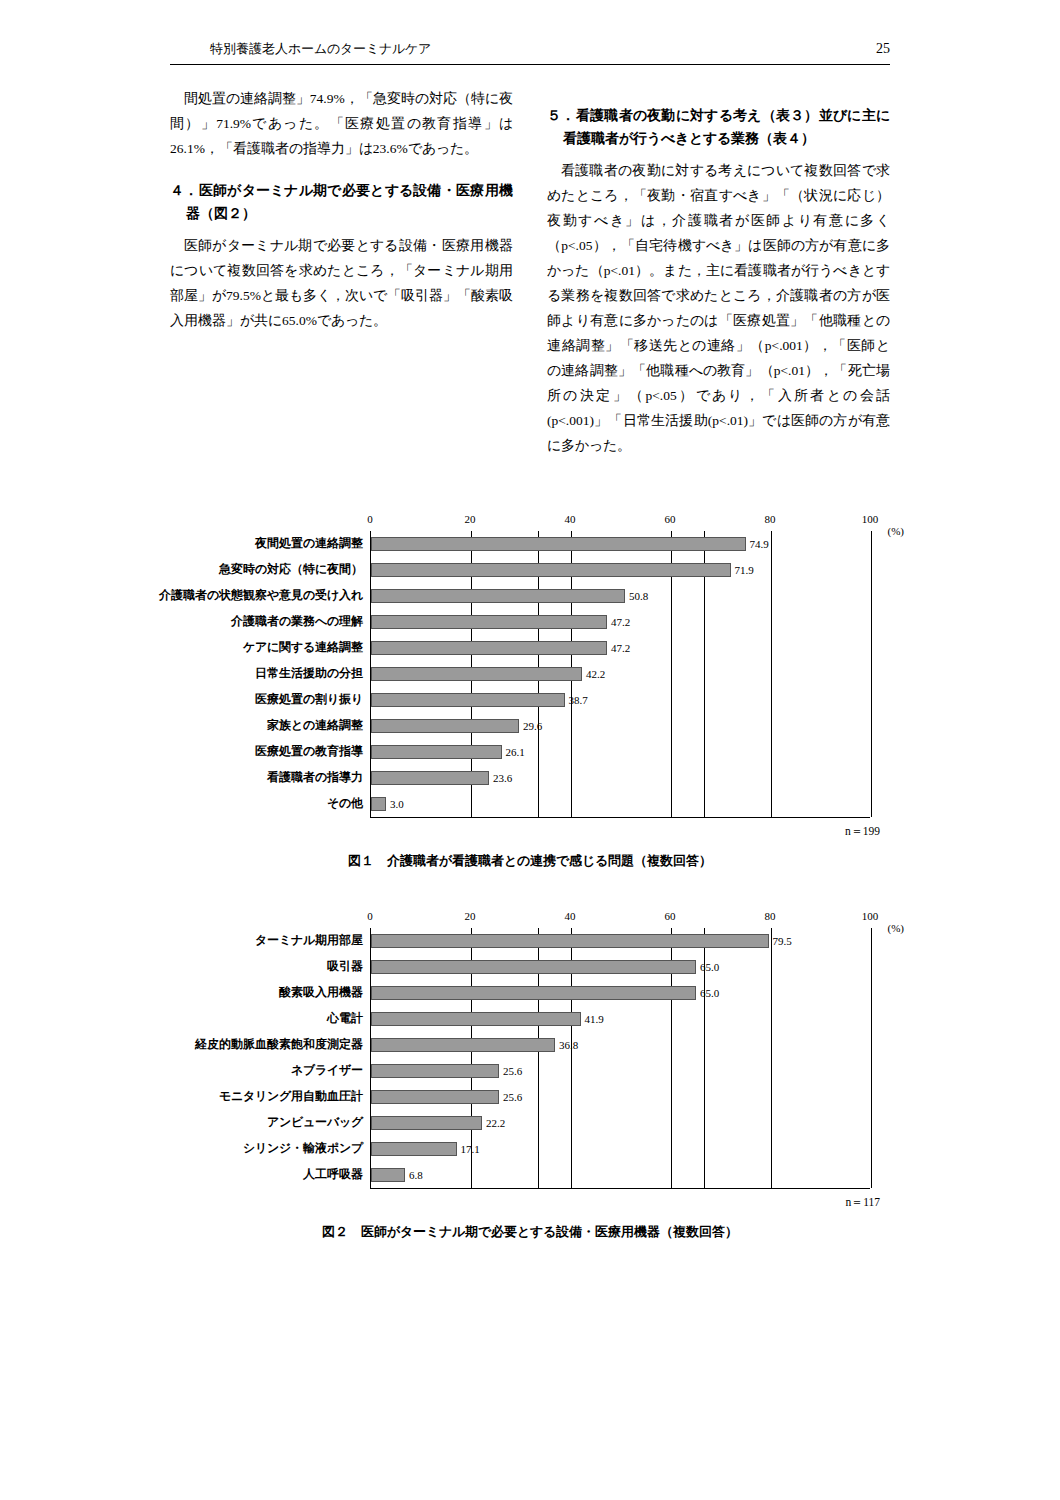特別養護老人ホームのターミナルケア
25
間処置の連絡調整」74.9%，「急変時の対応（特に夜間）」71.9%であった。「医療処置の教育指導」は26.1%，「看護職者の指導力」は23.6%であった。
４．医師がターミナル期で必要とする設備・医療用機器（図２）
医師がターミナル期で必要とする設備・医療用機器について複数回答を求めたところ，「ターミナル期用部屋」が79.5%と最も多く，次いで「吸引器」「酸素吸入用機器」が共に65.0%であった。
５．看護職者の夜勤に対する考え（表３）並びに主に看護職者が行うべきとする業務（表４）
看護職者の夜勤に対する考えについて複数回答で求めたところ，「夜勤・宿直すべき」「（状況に応じ）夜勤すべき」は，介護職者が医師より有意に多く（p<.05），「自宅待機すべき」は医師の方が有意に多かった（p<.01）。また，主に看護職者が行うべきとする業務を複数回答で求めたところ，介護職者の方が医師より有意に多かったのは「医療処置」「他職種との連絡調整」「移送先との連絡」（p<.001），「医師との連絡調整」「他職種への教育」（p<.01），「死亡場所の決定」（p<.05）であり，「入所者との会話(p<.001)」「日常生活援助(p<.01)」では医師の方が有意に多かった。
0 20 40 60 80 100 (%)
夜間処置の連絡調整
74.9
急変時の対応（特に夜間）
71.9
介護職者の状態観察や意見の受け入れ
50.8
介護職者の業務への理解
47.2
ケアに関する連絡調整
47.2
日常生活援助の分担
42.2
医療処置の割り振り
38.7
家族との連絡調整
29.6
医療処置の教育指導
26.1
看護職者の指導力
23.6
その他
3.0
n＝199
図１　介護職者が看護職者との連携で感じる問題（複数回答）
0 20 40 60 80 100 (%)
ターミナル期用部屋
79.5
吸引器
65.0
酸素吸入用機器
65.0
心電計
41.9
経皮的動脈血酸素飽和度測定器
36.8
ネブライザー
25.6
モニタリング用自動血圧計
25.6
アンビューバッグ
22.2
シリンジ・輸液ポンプ
17.1
人工呼吸器
6.8
n＝117
図２　医師がターミナル期で必要とする設備・医療用機器（複数回答）